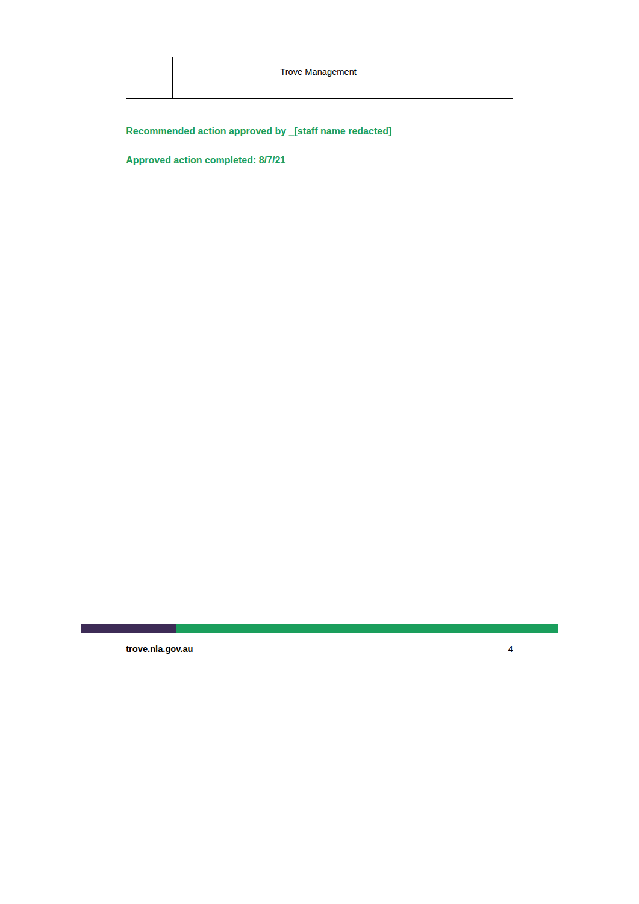| | | Trove Management |
Recommended action approved by _[staff name redacted]
Approved action completed: 8/7/21
trove.nla.gov.au 4